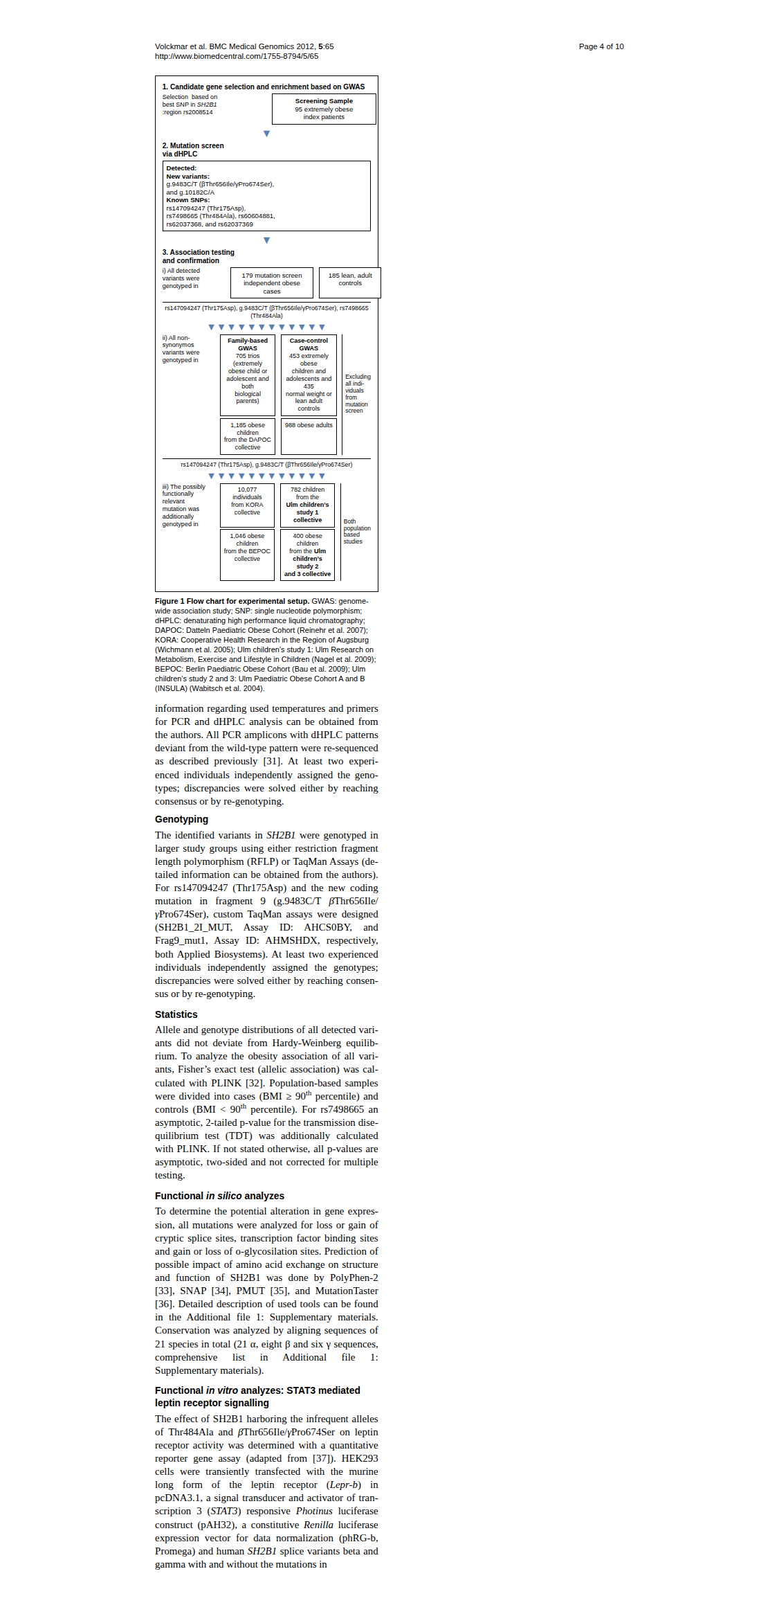Volckmar et al. BMC Medical Genomics 2012, 5:65
http://www.biomedcentral.com/1755-8794/5/65
Page 4 of 10
1. Candidate gene selection and enrichment based on GWAS
Selection based on
best SNP in SH2B1
:region rs2008514
Screening Sample
95 extremely obese
index patients
▼
2. Mutation screen
via dHPLC
Detected:
New variants:
g.9483C/T (βThr656Ile/γPro674Ser),
and g.10182C/A
Known SNPs:
rs147094247 (Thr175Asp),
rs7498665 (Thr484Ala), rs60604881,
rs62037368, and rs62037369
▼
3. Association testing
and confirmation
i) All detected
variants were
genotyped in
179 mutation screen
independent obese
cases
185 lean, adult
controls
rs147094247 (Thr175Asp), g.9483C/T (βThr656Ile/γPro674Ser), rs7498665 (Thr484Ala)
▼▼▼▼▼▼▼▼▼▼▼▼
ii) All non-
synonymos
variants were
genotyped in
Family-based
GWAS
705 trios (extremely
obese child or
adolescent and both
biological parents)
Case-control
GWAS
453 extremely obese
children and
adolescents and 435
normal weight or
lean adult controls
1,185 obese children
from the DAPOC
collective
988 obese adults
Excluding
all indi-
viduals
from
mutation
screen
rs147094247 (Thr175Asp), g.9483C/T (βThr656Ile/γPro674Ser)
▼▼▼▼▼▼▼▼▼▼▼▼
iii) The possibly
functionally
relevant
mutation was
additionally
genotyped in
10,077 individuals
from KORA
collective
782 children from the
Ulm children’s
study 1 collective
1,046 obese children
from the BEPOC
collective
400 obese children
from the Ulm
children’s study 2
and 3 collective
Both
population
based
studies
Figure 1 Flow chart for experimental setup. GWAS: genome-wide association study; SNP: single nucleotide polymorphism; dHPLC: denaturating high performance liquid chromatography; DAPOC: Datteln Paediatric Obese Cohort (Reinehr et al. 2007); KORA: Cooperative Health Research in the Region of Augsburg (Wichmann et al. 2005); Ulm children’s study 1: Ulm Research on Metabolism, Exercise and Lifestyle in Children (Nagel et al. 2009); BEPOC: Berlin Paediatric Obese Cohort (Bau et al. 2009); Ulm children’s study 2 and 3: Ulm Paediatric Obese Cohort A and B (INSULA) (Wabitsch et al. 2004).
information regarding used temperatures and primers for PCR and dHPLC analysis can be obtained from the authors. All PCR amplicons with dHPLC patterns deviant from the wild-type pattern were re-sequenced as described previously [31]. At least two experienced individuals independently assigned the genotypes; discrepancies were solved either by reaching consensus or by re-genotyping.
Genotyping
The identified variants in SH2B1 were genotyped in larger study groups using either restriction fragment length polymorphism (RFLP) or TaqMan Assays (detailed information can be obtained from the authors). For rs147094247 (Thr175Asp) and the new coding mutation in fragment 9 (g.9483C/T β Thr656Ile/γ Pro674Ser), custom TaqMan assays were designed (SH2B1_2I_MUT, Assay ID: AHCS0BY, and Frag9_mut1, Assay ID: AHMSHDX, respectively, both Applied Biosystems). At least two experienced individuals independently assigned the genotypes; discrepancies were solved either by reaching consensus or by re-genotyping.
Statistics
Allele and genotype distributions of all detected variants did not deviate from Hardy-Weinberg equilibrium. To analyze the obesity association of all variants, Fisher’s exact test (allelic association) was calculated with PLINK [32]. Population-based samples were divided into cases (BMI ≥ 90th percentile) and controls (BMI < 90th percentile). For rs7498665 an asymptotic, 2-tailed p-value for the transmission disequilibrium test (TDT) was additionally calculated with PLINK. If not stated otherwise, all p-values are asymptotic, two-sided and not corrected for multiple testing.
Functional in silico analyzes
To determine the potential alteration in gene expression, all mutations were analyzed for loss or gain of cryptic splice sites, transcription factor binding sites and gain or loss of o-glycosilation sites. Prediction of possible impact of amino acid exchange on structure and function of SH2B1 was done by PolyPhen-2 [33], SNAP [34], PMUT [35], and MutationTaster [36]. Detailed description of used tools can be found in the Additional file 1: Supplementary materials. Conservation was analyzed by aligning sequences of 21 species in total (21 α, eight β and six γ sequences, comprehensive list in Additional file 1: Supplementary materials).
Functional in vitro analyzes: STAT3 mediated leptin receptor signalling
The effect of SH2B1 harboring the infrequent alleles of Thr484Ala and β Thr656Ile/γ Pro674Ser on leptin receptor activity was determined with a quantitative reporter gene assay (adapted from [37]). HEK293 cells were transiently transfected with the murine long form of the leptin receptor (Lepr-b) in pcDNA3.1, a signal transducer and activator of transcription 3 (STAT3) responsive Photinus luciferase construct (pAH32), a constitutive Renilla luciferase expression vector for data normalization (phRG-b, Promega) and human SH2B1 splice variants beta and gamma with and without the mutations in